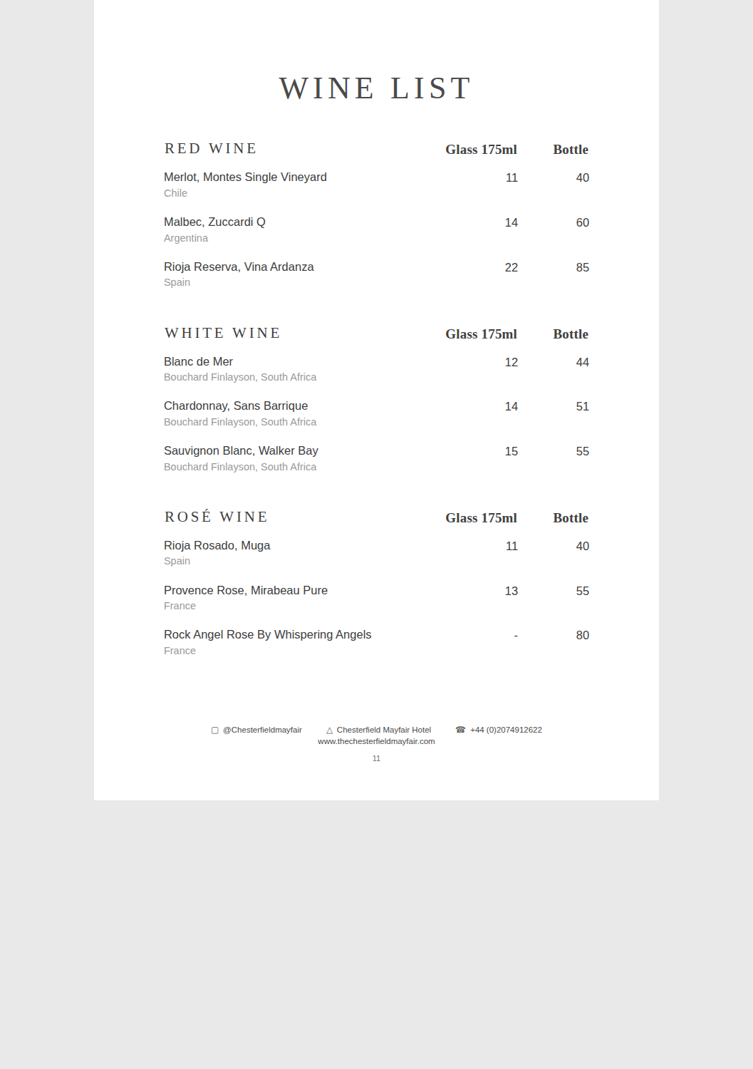WINE LIST
| Red Wine | Glass 175ml | Bottle |
| --- | --- | --- |
| Merlot, Montes Single Vineyard Chile | 11 | 40 |
| Malbec, Zuccardi Q Argentina | 14 | 60 |
| Rioja Reserva, Vina Ardanza Spain | 22 | 85 |
| White Wine | Glass 175ml | Bottle |
| --- | --- | --- |
| Blanc de Mer Bouchard Finlayson, South Africa | 12 | 44 |
| Chardonnay, Sans Barrique Bouchard Finlayson, South Africa | 14 | 51 |
| Sauvignon Blanc, Walker Bay Bouchard Finlayson, South Africa | 15 | 55 |
| Rosé Wine | Glass 175ml | Bottle |
| --- | --- | --- |
| Rioja Rosado, Muga Spain | 11 | 40 |
| Provence Rose, Mirabeau Pure France | 13 | 55 |
| Rock Angel Rose By Whispering Angels France | - | 80 |
▢@Chesterfieldmayfair △Chesterfield Mayfair Hotel ☎+44 (0)2074912622
www.thechesterfieldmayfair.com
11